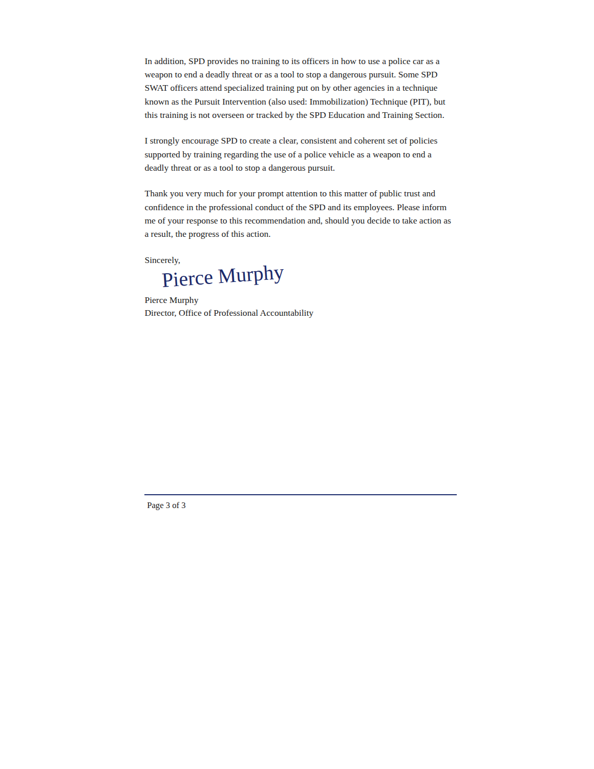In addition, SPD provides no training to its officers in how to use a police car as a weapon to end a deadly threat or as a tool to stop a dangerous pursuit. Some SPD SWAT officers attend specialized training put on by other agencies in a technique known as the Pursuit Intervention (also used: Immobilization) Technique (PIT), but this training is not overseen or tracked by the SPD Education and Training Section.
I strongly encourage SPD to create a clear, consistent and coherent set of policies supported by training regarding the use of a police vehicle as a weapon to end a deadly threat or as a tool to stop a dangerous pursuit.
Thank you very much for your prompt attention to this matter of public trust and confidence in the professional conduct of the SPD and its employees. Please inform me of your response to this recommendation and, should you decide to take action as a result, the progress of this action.
Sincerely,
Pierce Murphy
Pierce Murphy
Director, Office of Professional Accountability
Page 3 of 3